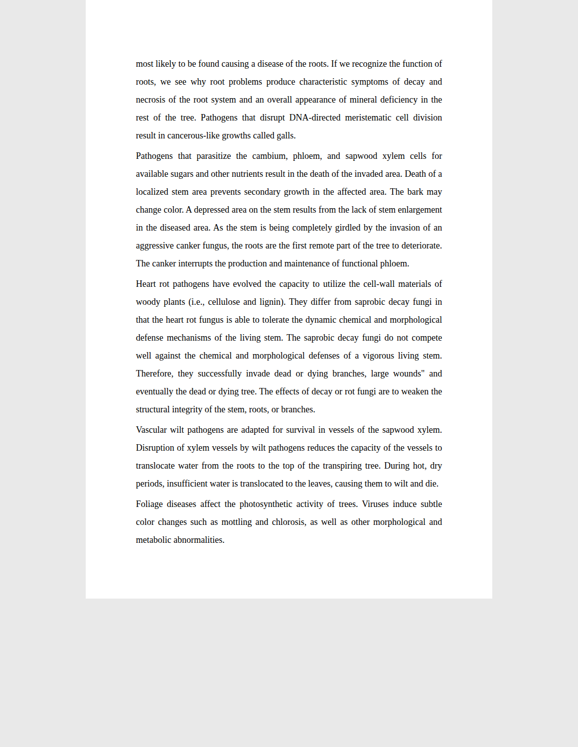most likely to be found causing a disease of the roots. If we recognize the function of roots, we see why root problems produce characteristic symptoms of decay and necrosis of the root system and an overall appearance of mineral deficiency in the rest of the tree. Pathogens that disrupt DNA-directed meristematic cell division result in cancerous-like growths called galls.
Pathogens that parasitize the cambium, phloem, and sapwood xylem cells for available sugars and other nutrients result in the death of the invaded area. Death of a localized stem area prevents secondary growth in the affected area. The bark may change color. A depressed area on the stem results from the lack of stem enlargement in the diseased area. As the stem is being completely girdled by the invasion of an aggressive canker fungus, the roots are the first remote part of the tree to deteriorate. The canker interrupts the production and maintenance of functional phloem.
Heart rot pathogens have evolved the capacity to utilize the cell-wall materials of woody plants (i.e., cellulose and lignin). They differ from saprobic decay fungi in that the heart rot fungus is able to tolerate the dynamic chemical and morphological defense mechanisms of the living stem. The saprobic decay fungi do not compete well against the chemical and morphological defenses of a vigorous living stem. Therefore, they successfully invade dead or dying branches, large wounds" and eventually the dead or dying tree. The effects of decay or rot fungi are to weaken the structural integrity of the stem, roots, or branches.
Vascular wilt pathogens are adapted for survival in vessels of the sapwood xylem. Disruption of xylem vessels by wilt pathogens reduces the capacity of the vessels to translocate water from the roots to the top of the transpiring tree. During hot, dry periods, insufficient water is translocated to the leaves, causing them to wilt and die.
Foliage diseases affect the photosynthetic activity of trees. Viruses induce subtle color changes such as mottling and chlorosis, as well as other morphological and metabolic abnormalities.